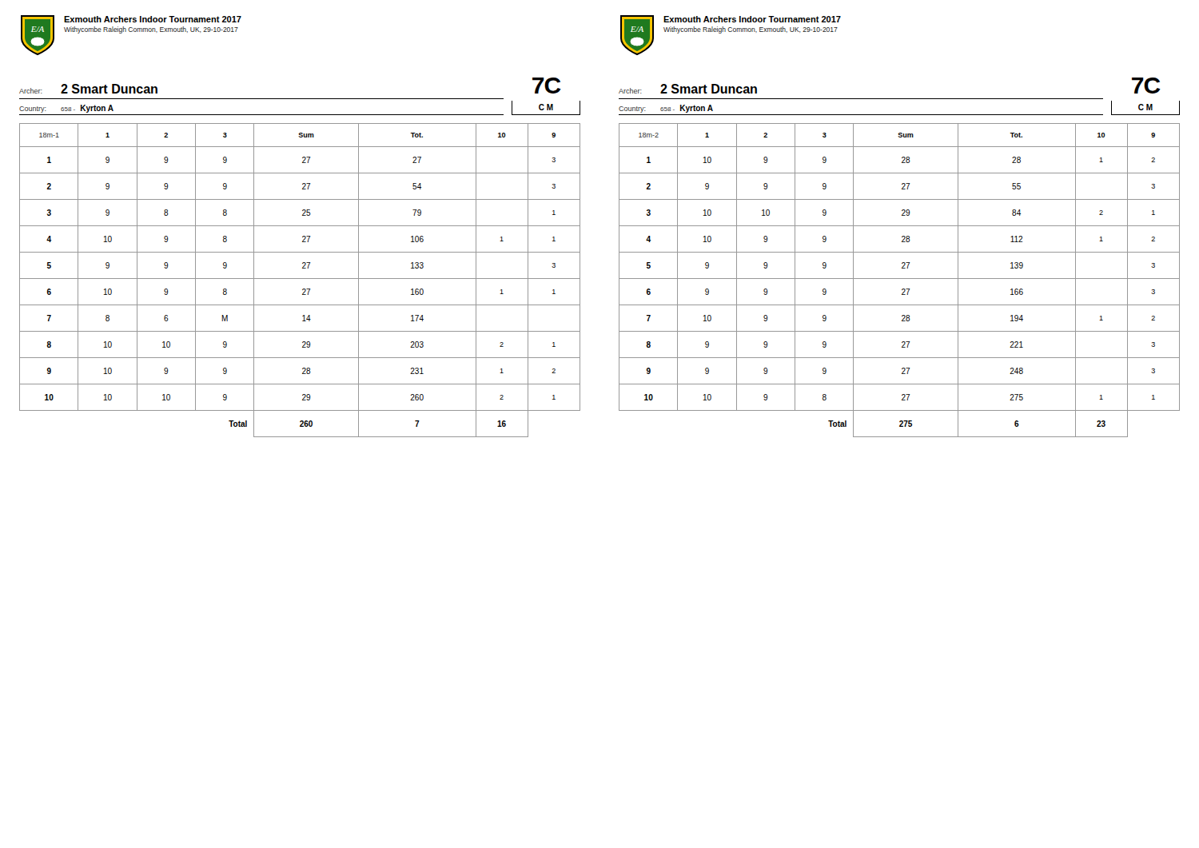E/A
Exmouth Archers Indoor Tournament 2017
Withycombe Raleigh Common, Exmouth, UK, 29-10-2017
Archer: 2 Smart Duncan
Country: 658 - Kyrton A
7C
C M
| 18m-1 | 1 | 2 | 3 | Sum | Tot. | 10 | 9 |
| --- | --- | --- | --- | --- | --- | --- | --- |
| 1 | 9 | 9 | 9 | 27 | 27 | | 3 |
| 2 | 9 | 9 | 9 | 27 | 54 | | 3 |
| 3 | 9 | 8 | 8 | 25 | 79 | | 1 |
| 4 | 10 | 9 | 8 | 27 | 106 | 1 | 1 |
| 5 | 9 | 9 | 9 | 27 | 133 | | 3 |
| 6 | 10 | 9 | 8 | 27 | 160 | 1 | 1 |
| 7 | 8 | 6 | M | 14 | 174 | | |
| 8 | 10 | 10 | 9 | 29 | 203 | 2 | 1 |
| 9 | 10 | 9 | 9 | 28 | 231 | 1 | 2 |
| 10 | 10 | 10 | 9 | 29 | 260 | 2 | 1 |
| | | | Total | 260 | 7 | 16 | |
E/A
Exmouth Archers Indoor Tournament 2017
Withycombe Raleigh Common, Exmouth, UK, 29-10-2017
Archer: 2 Smart Duncan
Country: 658 - Kyrton A
7C
C M
| 18m-2 | 1 | 2 | 3 | Sum | Tot. | 10 | 9 |
| --- | --- | --- | --- | --- | --- | --- | --- |
| 1 | 10 | 9 | 9 | 28 | 28 | 1 | 2 |
| 2 | 9 | 9 | 9 | 27 | 55 | | 3 |
| 3 | 10 | 10 | 9 | 29 | 84 | 2 | 1 |
| 4 | 10 | 9 | 9 | 28 | 112 | 1 | 2 |
| 5 | 9 | 9 | 9 | 27 | 139 | | 3 |
| 6 | 9 | 9 | 9 | 27 | 166 | | 3 |
| 7 | 10 | 9 | 9 | 28 | 194 | 1 | 2 |
| 8 | 9 | 9 | 9 | 27 | 221 | | 3 |
| 9 | 9 | 9 | 9 | 27 | 248 | | 3 |
| 10 | 10 | 9 | 8 | 27 | 275 | 1 | 1 |
| | | | Total | 275 | 6 | 23 | |